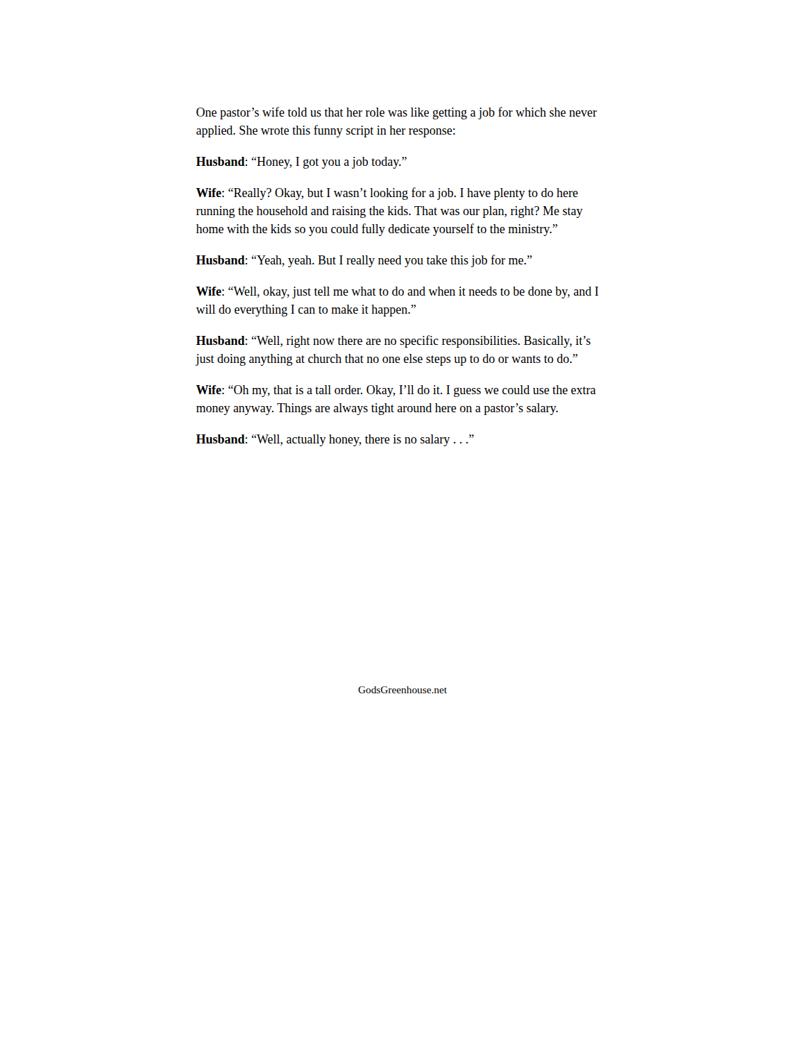One pastor’s wife told us that her role was like getting a job for which she never applied. She wrote this funny script in her response:
Husband: “Honey, I got you a job today.”
Wife: “Really? Okay, but I wasn’t looking for a job. I have plenty to do here running the household and raising the kids. That was our plan, right? Me stay home with the kids so you could fully dedicate yourself to the ministry.”
Husband: “Yeah, yeah. But I really need you take this job for me.”
Wife: “Well, okay, just tell me what to do and when it needs to be done by, and I will do everything I can to make it happen.”
Husband: “Well, right now there are no specific responsibilities. Basically, it’s just doing anything at church that no one else steps up to do or wants to do.”
Wife: “Oh my, that is a tall order. Okay, I’ll do it. I guess we could use the extra money anyway. Things are always tight around here on a pastor’s salary.
Husband: “Well, actually honey, there is no salary . . .”
GodsGreenhouse.net